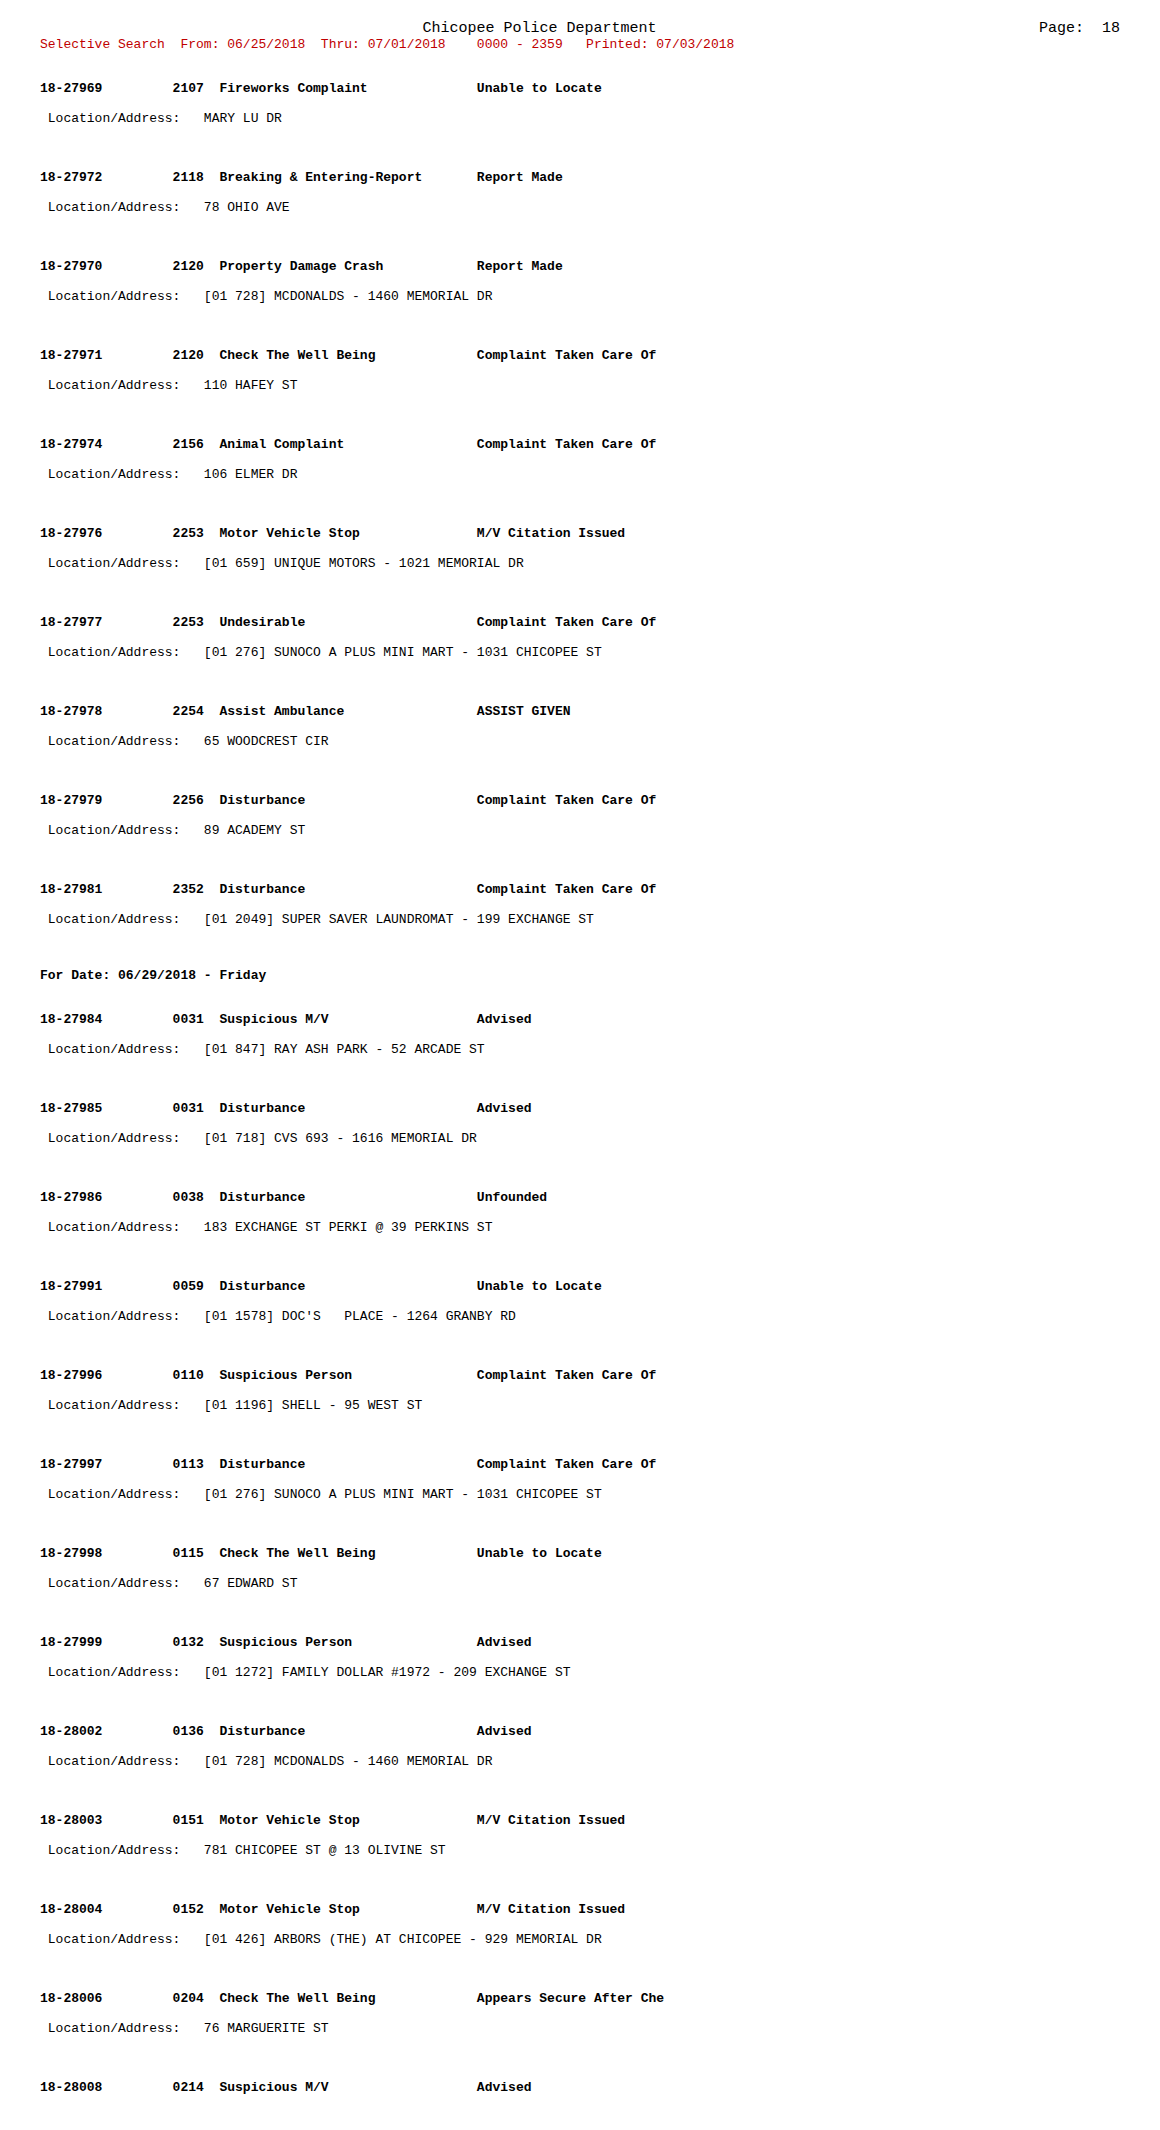Chicopee Police DepartmentPage: 18
Selective Search From: 06/25/2018 Thru: 07/01/2018 0000 - 2359 Printed: 07/03/2018
18-27969 2107 Fireworks Complaint Unable to Locate
Location/Address: MARY LU DR
18-27972 2118 Breaking & Entering-Report Report Made
Location/Address: 78 OHIO AVE
18-27970 2120 Property Damage Crash Report Made
Location/Address: [01 728] MCDONALDS - 1460 MEMORIAL DR
18-27971 2120 Check The Well Being Complaint Taken Care Of
Location/Address: 110 HAFEY ST
18-27974 2156 Animal Complaint Complaint Taken Care Of
Location/Address: 106 ELMER DR
18-27976 2253 Motor Vehicle Stop M/V Citation Issued
Location/Address: [01 659] UNIQUE MOTORS - 1021 MEMORIAL DR
18-27977 2253 Undesirable Complaint Taken Care Of
Location/Address: [01 276] SUNOCO A PLUS MINI MART - 1031 CHICOPEE ST
18-27978 2254 Assist Ambulance ASSIST GIVEN
Location/Address: 65 WOODCREST CIR
18-27979 2256 Disturbance Complaint Taken Care Of
Location/Address: 89 ACADEMY ST
18-27981 2352 Disturbance Complaint Taken Care Of
Location/Address: [01 2049] SUPER SAVER LAUNDROMAT - 199 EXCHANGE ST
For Date: 06/29/2018 - Friday
18-27984 0031 Suspicious M/V Advised
Location/Address: [01 847] RAY ASH PARK - 52 ARCADE ST
18-27985 0031 Disturbance Advised
Location/Address: [01 718] CVS 693 - 1616 MEMORIAL DR
18-27986 0038 Disturbance Unfounded
Location/Address: 183 EXCHANGE ST PERKI @ 39 PERKINS ST
18-27991 0059 Disturbance Unable to Locate
Location/Address: [01 1578] DOC'S PLACE - 1264 GRANBY RD
18-27996 0110 Suspicious Person Complaint Taken Care Of
Location/Address: [01 1196] SHELL - 95 WEST ST
18-27997 0113 Disturbance Complaint Taken Care Of
Location/Address: [01 276] SUNOCO A PLUS MINI MART - 1031 CHICOPEE ST
18-27998 0115 Check The Well Being Unable to Locate
Location/Address: 67 EDWARD ST
18-27999 0132 Suspicious Person Advised
Location/Address: [01 1272] FAMILY DOLLAR #1972 - 209 EXCHANGE ST
18-28002 0136 Disturbance Advised
Location/Address: [01 728] MCDONALDS - 1460 MEMORIAL DR
18-28003 0151 Motor Vehicle Stop M/V Citation Issued
Location/Address: 781 CHICOPEE ST @ 13 OLIVINE ST
18-28004 0152 Motor Vehicle Stop M/V Citation Issued
Location/Address: [01 426] ARBORS (THE) AT CHICOPEE - 929 MEMORIAL DR
18-28006 0204 Check The Well Being Appears Secure After Che
Location/Address: 76 MARGUERITE ST
18-28008 0214 Suspicious M/V Advised